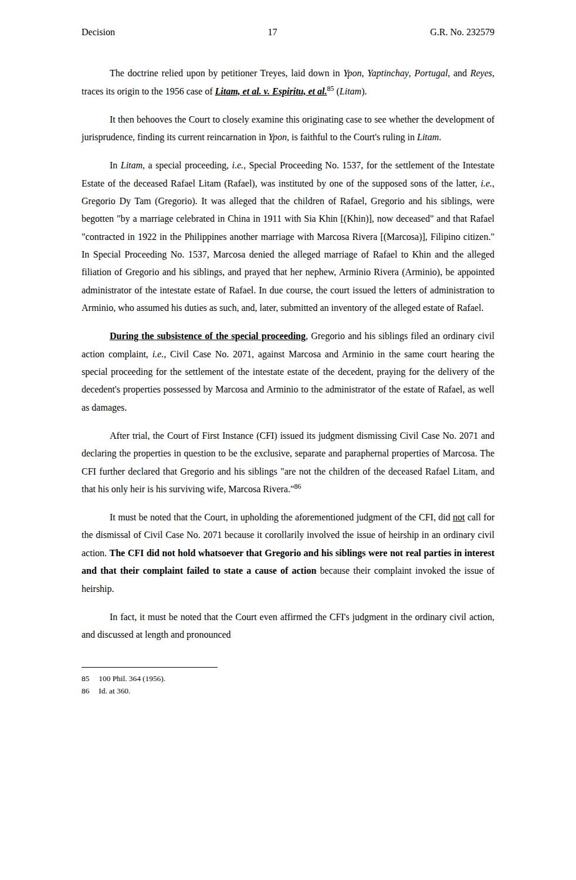Decision 17 G.R. No. 232579
The doctrine relied upon by petitioner Treyes, laid down in Ypon, Yaptinchay, Portugal, and Reyes, traces its origin to the 1956 case of Litam, et al. v. Espiritu, et al.85 (Litam).
It then behooves the Court to closely examine this originating case to see whether the development of jurisprudence, finding its current reincarnation in Ypon, is faithful to the Court's ruling in Litam.
In Litam, a special proceeding, i.e., Special Proceeding No. 1537, for the settlement of the Intestate Estate of the deceased Rafael Litam (Rafael), was instituted by one of the supposed sons of the latter, i.e., Gregorio Dy Tam (Gregorio). It was alleged that the children of Rafael, Gregorio and his siblings, were begotten "by a marriage celebrated in China in 1911 with Sia Khin [(Khin)], now deceased" and that Rafael "contracted in 1922 in the Philippines another marriage with Marcosa Rivera [(Marcosa)], Filipino citizen." In Special Proceeding No. 1537, Marcosa denied the alleged marriage of Rafael to Khin and the alleged filiation of Gregorio and his siblings, and prayed that her nephew, Arminio Rivera (Arminio), be appointed administrator of the intestate estate of Rafael. In due course, the court issued the letters of administration to Arminio, who assumed his duties as such, and, later, submitted an inventory of the alleged estate of Rafael.
During the subsistence of the special proceeding, Gregorio and his siblings filed an ordinary civil action complaint, i.e., Civil Case No. 2071, against Marcosa and Arminio in the same court hearing the special proceeding for the settlement of the intestate estate of the decedent, praying for the delivery of the decedent's properties possessed by Marcosa and Arminio to the administrator of the estate of Rafael, as well as damages.
After trial, the Court of First Instance (CFI) issued its judgment dismissing Civil Case No. 2071 and declaring the properties in question to be the exclusive, separate and paraphernal properties of Marcosa. The CFI further declared that Gregorio and his siblings "are not the children of the deceased Rafael Litam, and that his only heir is his surviving wife, Marcosa Rivera."86
It must be noted that the Court, in upholding the aforementioned judgment of the CFI, did not call for the dismissal of Civil Case No. 2071 because it corollarily involved the issue of heirship in an ordinary civil action. The CFI did not hold whatsoever that Gregorio and his siblings were not real parties in interest and that their complaint failed to state a cause of action because their complaint invoked the issue of heirship.
In fact, it must be noted that the Court even affirmed the CFI's judgment in the ordinary civil action, and discussed at length and pronounced
85100 Phil. 364 (1956).
86 Id. at 360.